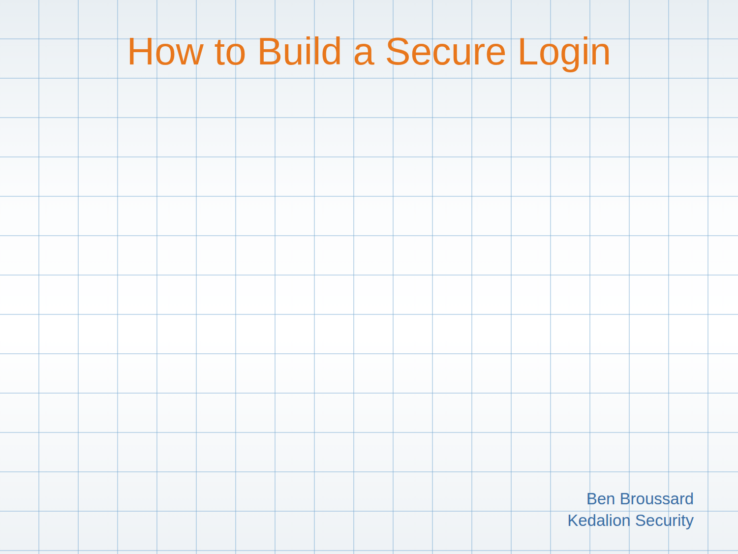How to Build a Secure Login
Ben Broussard
Kedalion Security